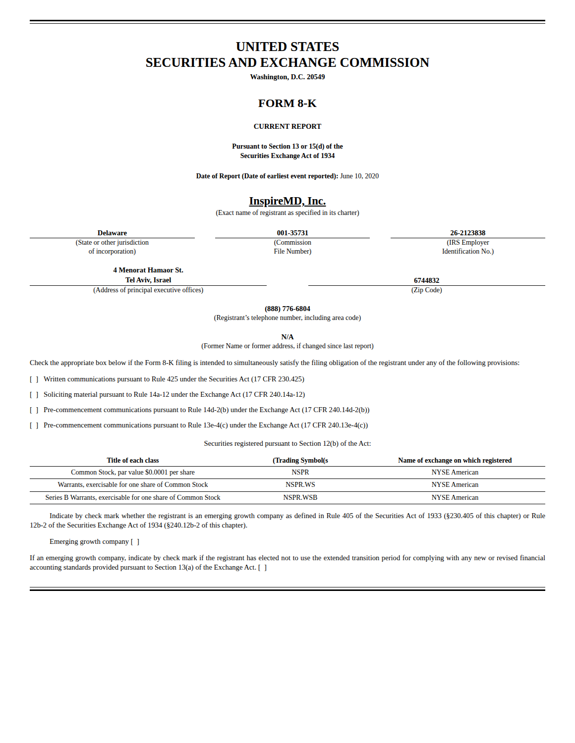UNITED STATES
SECURITIES AND EXCHANGE COMMISSION
Washington, D.C. 20549
FORM 8-K
CURRENT REPORT
Pursuant to Section 13 or 15(d) of the
Securities Exchange Act of 1934
Date of Report (Date of earliest event reported): June 10, 2020
InspireMD, Inc.
(Exact name of registrant as specified in its charter)
| Delaware | | 001-35731 | | 26-2123838 |
| (State or other jurisdiction of incorporation) | | (Commission File Number) | | (IRS Employer Identification No.) |
| 4 Menorat Hamaor St. Tel Aviv, Israel | | 6744832 |
| (Address of principal executive offices) | | (Zip Code) |
(888) 776-6804
(Registrant’s telephone number, including area code)
N/A
(Former Name or former address, if changed since last report)
Check the appropriate box below if the Form 8-K filing is intended to simultaneously satisfy the filing obligation of the registrant under any of the following provisions:
[ ] Written communications pursuant to Rule 425 under the Securities Act (17 CFR 230.425)
[ ] Soliciting material pursuant to Rule 14a-12 under the Exchange Act (17 CFR 240.14a-12)
[ ] Pre-commencement communications pursuant to Rule 14d-2(b) under the Exchange Act (17 CFR 240.14d-2(b))
[ ] Pre-commencement communications pursuant to Rule 13e-4(c) under the Exchange Act (17 CFR 240.13e-4(c))
Securities registered pursuant to Section 12(b) of the Act:
| Title of each class | (Trading Symbol(s | Name of exchange on which registered |
| --- | --- | --- |
| Common Stock, par value $0.0001 per share | NSPR | NYSE American |
| Warrants, exercisable for one share of Common Stock | NSPR.WS | NYSE American |
| Series B Warrants, exercisable for one share of Common Stock | NSPR.WSB | NYSE American |
Indicate by check mark whether the registrant is an emerging growth company as defined in Rule 405 of the Securities Act of 1933 (§230.405 of this chapter) or Rule 12b-2 of the Securities Exchange Act of 1934 (§240.12b-2 of this chapter).
Emerging growth company [ ]
If an emerging growth company, indicate by check mark if the registrant has elected not to use the extended transition period for complying with any new or revised financial accounting standards provided pursuant to Section 13(a) of the Exchange Act. [ ]